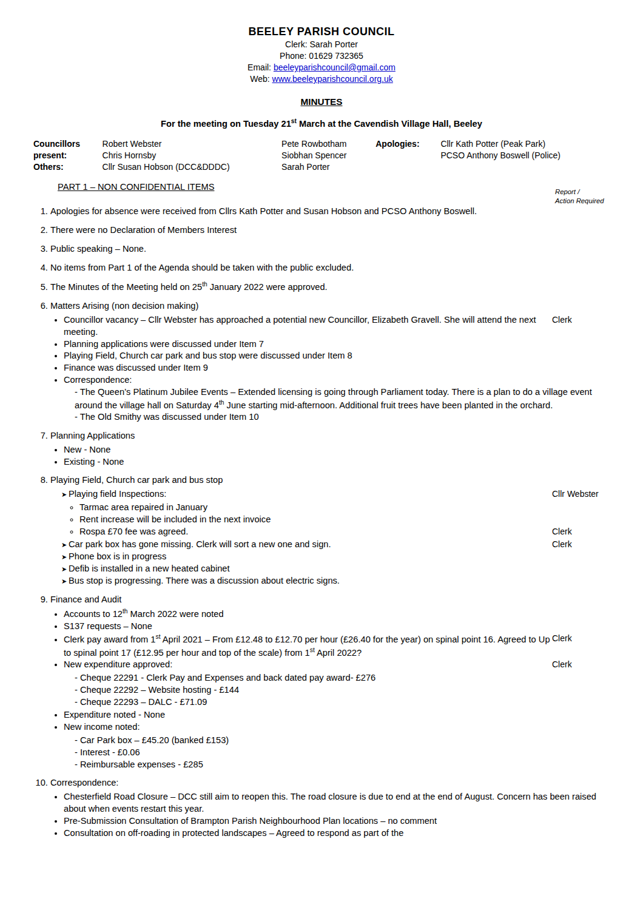BEELEY PARISH COUNCIL
Clerk: Sarah Porter
Phone: 01629 732365
Email: beeleyparishcouncil@gmail.com
Web: www.beeleyparishcouncil.org.uk
MINUTES
For the meeting on Tuesday 21st March at the Cavendish Village Hall, Beeley
| Councillors | Robert Webster | Pete Rowbotham | Apologies: | Cllr Kath Potter (Peak Park) |
| present: | Chris Hornsby | Siobhan Spencer | | PCSO Anthony Boswell (Police) |
| Others: | Cllr Susan Hobson (DCC&DDDC) | Sarah Porter | | |
PART 1 – NON CONFIDENTIAL ITEMS
Report /
Action Required
Apologies for absence were received from Cllrs Kath Potter and Susan Hobson and PCSO Anthony Boswell.
There were no Declaration of Members Interest
Public speaking – None.
No items from Part 1 of the Agenda should be taken with the public excluded.
The Minutes of the Meeting held on 25th January 2022 were approved.
Matters Arising (non decision making)
Clerk Councillor vacancy – Cllr Webster has approached a potential new Councillor, Elizabeth Gravell. She will attend the next meeting.
Planning applications were discussed under Item 7
Playing Field, Church car park and bus stop were discussed under Item 8
Finance was discussed under Item 9
Correspondence:
The Queen’s Platinum Jubilee Events – Extended licensing is going through Parliament today. There is a plan to do a village event around the village hall on Saturday 4th June starting mid-afternoon. Additional fruit trees have been planted in the orchard.
The Old Smithy was discussed under Item 10
Planning Applications
New - None
Existing - None
Playing Field, Church car park and bus stop
Cllr Webster Playing field Inspections:
Tarmac area repaired in January
Rent increase will be included in the next invoice
Clerk Rospa £70 fee was agreed.
Clerk Car park box has gone missing. Clerk will sort a new one and sign.
Phone box is in progress
Defib is installed in a new heated cabinet
Bus stop is progressing. There was a discussion about electric signs.
Finance and Audit
Accounts to 12th March 2022 were noted
S137 requests – None
Clerk Clerk pay award from 1st April 2021 – From £12.48 to £12.70 per hour (£26.40 for the year) on spinal point 16. Agreed to Up to spinal point 17 (£12.95 per hour and top of the scale) from 1st April 2022?
Clerk New expenditure approved:
Cheque 22291 - Clerk Pay and Expenses and back dated pay award- £276
Cheque 22292 – Website hosting - £144
Cheque 22293 – DALC - £71.09
Expenditure noted - None
New income noted:
Car Park box – £45.20 (banked £153)
Interest - £0.06
Reimbursable expenses - £285
Correspondence:
Chesterfield Road Closure – DCC still aim to reopen this. The road closure is due to end at the end of August. Concern has been raised about when events restart this year.
Pre-Submission Consultation of Brampton Parish Neighbourhood Plan locations – no comment
Consultation on off-roading in protected landscapes – Agreed to respond as part of the